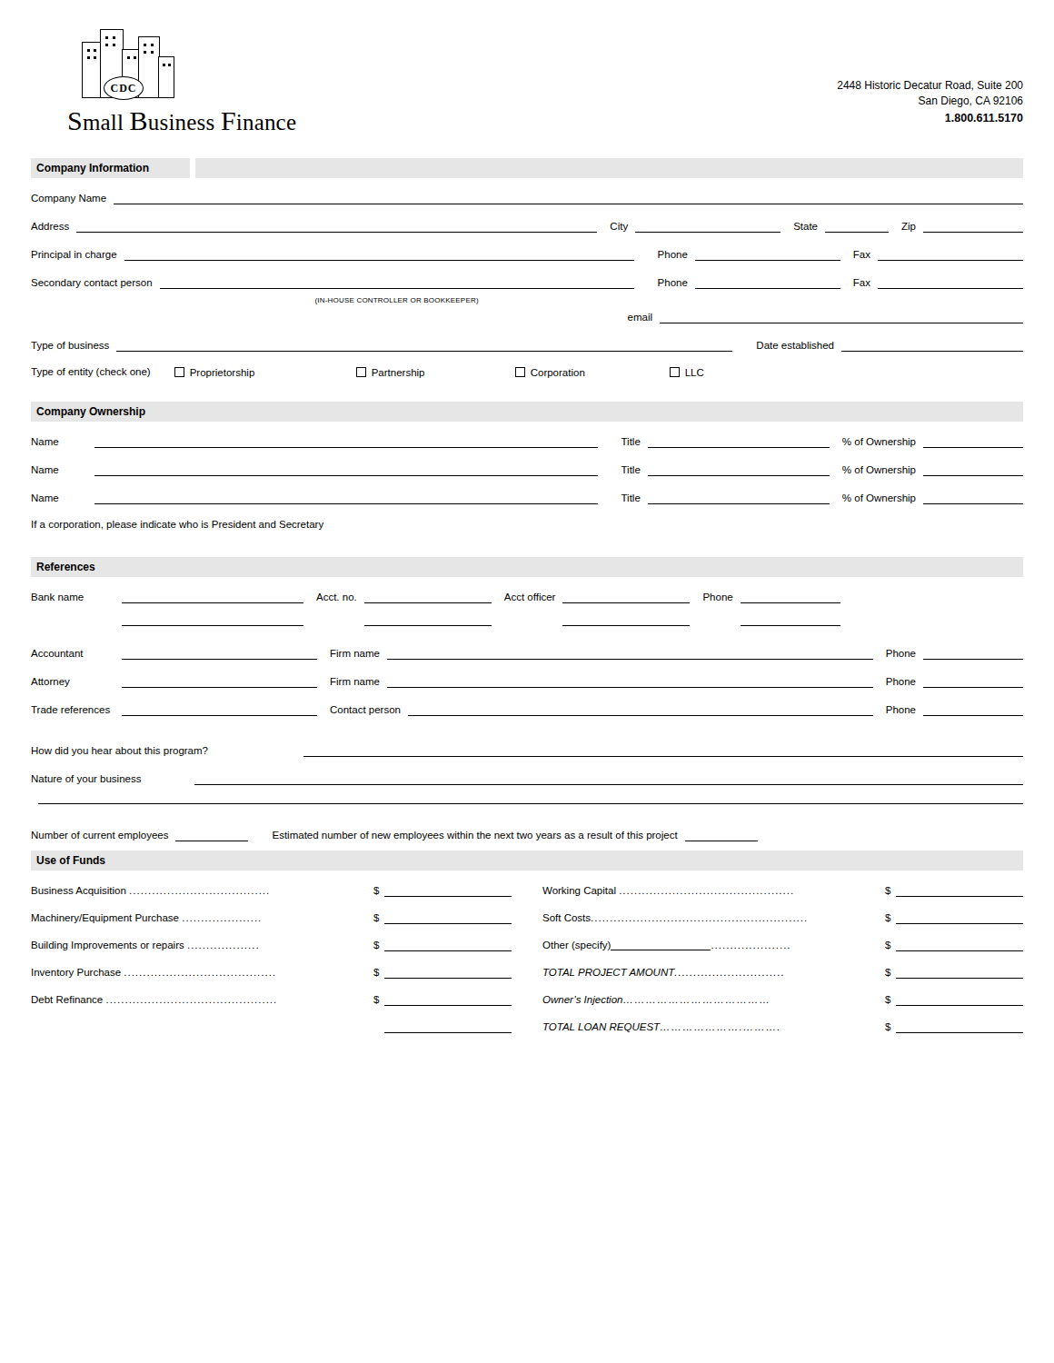CDC
Small Business Finance
2448 Historic Decatur Road, Suite 200
San Diego, CA 92106
1.800.611.5170
Company Information
Company Name
Address
City
State
Zip
Principal in charge
Phone
Fax
Secondary contact person
Phone
Fax
Secondary contact person
(IN-HOUSE CONTROLLER OR BOOKKEEPER)
Phone
Fax
Secondary contact person
email
Type of business
Date established
Type of entity (check one)
Proprietorship
Partnership
Corporation
LLC
Company Ownership
Name
Title
% of Ownership
Name
Title
% of Ownership
Name
Title
% of Ownership
If a corporation, please indicate who is President and Secretary
References
Bank name
Acct. no.
Acct officer
Phone
Acct. no.
Acct officer
Phone
Accountant
Firm name
Phone
Attorney
Firm name
Phone
Trade references
Contact person
Phone
How did you hear about this program?
Nature of your business
Number of current employees
Estimated number of new employees within the next two years as a result of this project
Use of Funds
Business Acquisition .....................................
$
Machinery/Equipment Purchase .....................
$
Building Improvements or repairs ...................
$
Inventory Purchase ........................................
$
Debt Refinance .............................................
$
Working Capital ..............................................
$
Soft Costs.........................................................
$
Other (specify) .....................
$
TOTAL PROJECT AMOUNT.............................
$
Owner’s Injection…………………………………
$
TOTAL LOAN REQUEST………………….……….
$